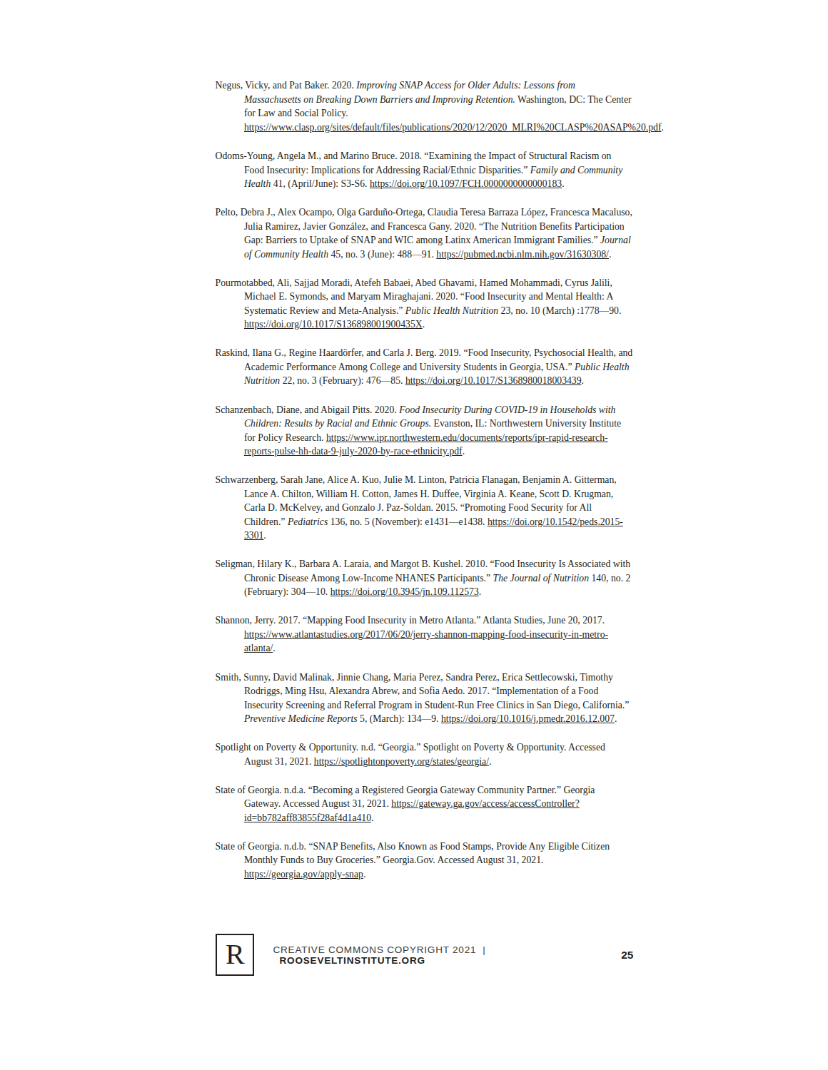Negus, Vicky, and Pat Baker. 2020. Improving SNAP Access for Older Adults: Lessons from Massachusetts on Breaking Down Barriers and Improving Retention. Washington, DC: The Center for Law and Social Policy. https://www.clasp.org/sites/default/files/publications/2020/12/2020_MLRI%20CLASP%20ASAP%20.pdf.
Odoms-Young, Angela M., and Marino Bruce. 2018. “Examining the Impact of Structural Racism on Food Insecurity: Implications for Addressing Racial/Ethnic Disparities.” Family and Community Health 41, (April/June): S3-S6. https://doi.org/10.1097/FCH.0000000000000183.
Pelto, Debra J., Alex Ocampo, Olga Garduño-Ortega, Claudia Teresa Barraza López, Francesca Macaluso, Julia Ramirez, Javier González, and Francesca Gany. 2020. “The Nutrition Benefits Participation Gap: Barriers to Uptake of SNAP and WIC among Latinx American Immigrant Families.” Journal of Community Health 45, no. 3 (June): 488—91. https://pubmed.ncbi.nlm.nih.gov/31630308/.
Pourmotabbed, Ali, Sajjad Moradi, Atefeh Babaei, Abed Ghavami, Hamed Mohammadi, Cyrus Jalili, Michael E. Symonds, and Maryam Miraghajani. 2020. “Food Insecurity and Mental Health: A Systematic Review and Meta-Analysis.” Public Health Nutrition 23, no. 10 (March) :1778—90. https://doi.org/10.1017/S136898001900435X.
Raskind, Ilana G., Regine Haardörfer, and Carla J. Berg. 2019. “Food Insecurity, Psychosocial Health, and Academic Performance Among College and University Students in Georgia, USA.” Public Health Nutrition 22, no. 3 (February): 476—85. https://doi.org/10.1017/S1368980018003439.
Schanzenbach, Diane, and Abigail Pitts. 2020. Food Insecurity During COVID-19 in Households with Children: Results by Racial and Ethnic Groups. Evanston, IL: Northwestern University Institute for Policy Research. https://www.ipr.northwestern.edu/documents/reports/ipr-rapid-research-reports-pulse-hh-data-9-july-2020-by-race-ethnicity.pdf.
Schwarzenberg, Sarah Jane, Alice A. Kuo, Julie M. Linton, Patricia Flanagan, Benjamin A. Gitterman, Lance A. Chilton, William H. Cotton, James H. Duffee, Virginia A. Keane, Scott D. Krugman, Carla D. McKelvey, and Gonzalo J. Paz-Soldan. 2015. “Promoting Food Security for All Children.” Pediatrics 136, no. 5 (November): e1431—e1438. https://doi.org/10.1542/peds.2015-3301.
Seligman, Hilary K., Barbara A. Laraia, and Margot B. Kushel. 2010. “Food Insecurity Is Associated with Chronic Disease Among Low-Income NHANES Participants.” The Journal of Nutrition 140, no. 2 (February): 304—10. https://doi.org/10.3945/jn.109.112573.
Shannon, Jerry. 2017. “Mapping Food Insecurity in Metro Atlanta.” Atlanta Studies, June 20, 2017. https://www.atlantastudies.org/2017/06/20/jerry-shannon-mapping-food-insecurity-in-metro-atlanta/.
Smith, Sunny, David Malinak, Jinnie Chang, Maria Perez, Sandra Perez, Erica Settlecowski, Timothy Rodriggs, Ming Hsu, Alexandra Abrew, and Sofia Aedo. 2017. “Implementation of a Food Insecurity Screening and Referral Program in Student-Run Free Clinics in San Diego, California.” Preventive Medicine Reports 5, (March): 134—9. https://doi.org/10.1016/j.pmedr.2016.12.007.
Spotlight on Poverty & Opportunity. n.d. “Georgia.” Spotlight on Poverty & Opportunity. Accessed August 31, 2021. https://spotlightonpoverty.org/states/georgia/.
State of Georgia. n.d.a. “Becoming a Registered Georgia Gateway Community Partner.” Georgia Gateway. Accessed August 31, 2021. https://gateway.ga.gov/access/accessController?id=bb782aff83855f28af4d1a410.
State of Georgia. n.d.b. “SNAP Benefits, Also Known as Food Stamps, Provide Any Eligible Citizen Monthly Funds to Buy Groceries.” Georgia.Gov. Accessed August 31, 2021. https://georgia.gov/apply-snap.
R
CREATIVE COMMONS COPYRIGHT 2021 | ROOSEVELTINSTITUTE.ORG
25